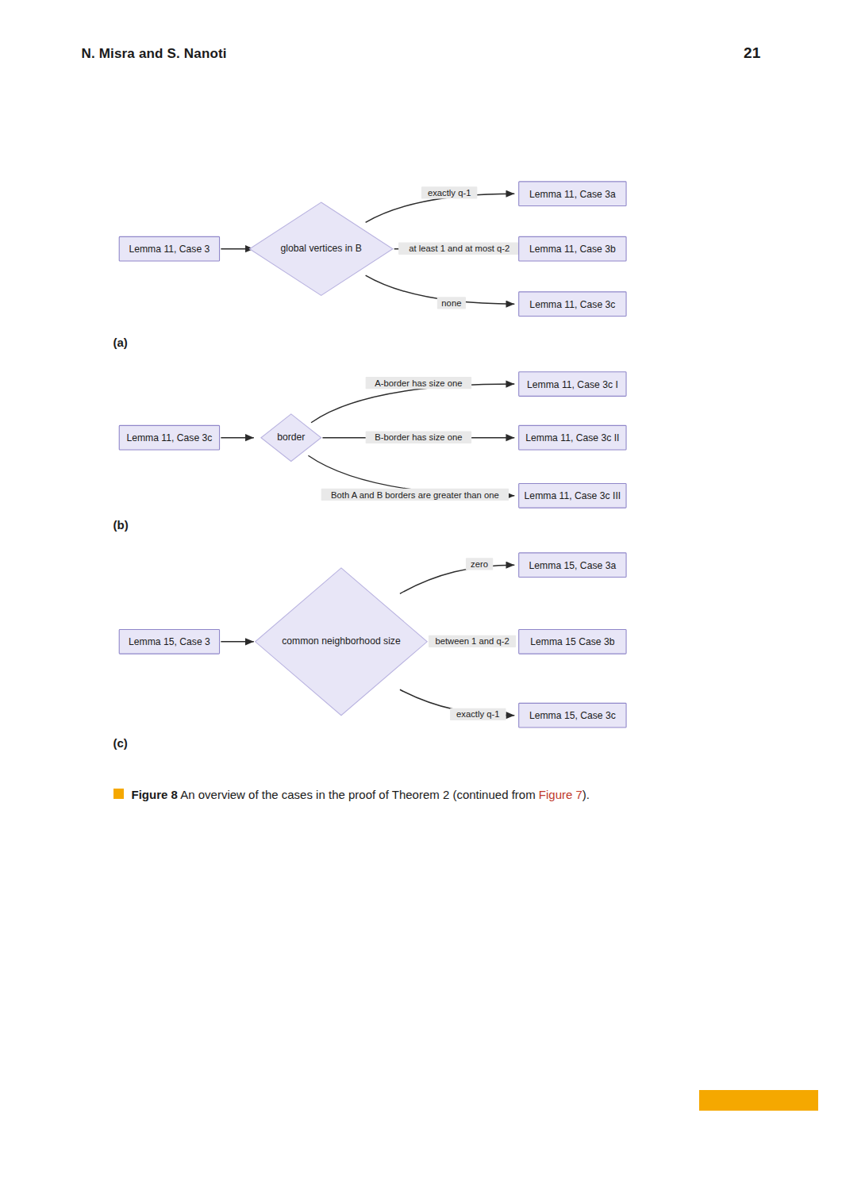N. Misra and S. Nanoti 21
Lemma 11, Case 3 global vertices in B exactly q-1 at least 1 and at most q-2 none Lemma 11, Case 3a Lemma 11, Case 3b Lemma 11, Case 3c
(a)
Lemma 11, Case 3c border A-border has size one B-border has size one Both A and B borders are greater than one Lemma 11, Case 3c I Lemma 11, Case 3c II Lemma 11, Case 3c III
(b)
Lemma 15, Case 3 common neighborhood size zero between 1 and q-2 exactly q-1 Lemma 15, Case 3a Lemma 15 Case 3b Lemma 15, Case 3c
(c)
Figure 8 An overview of the cases in the proof of Theorem 2 (continued from Figure 7).